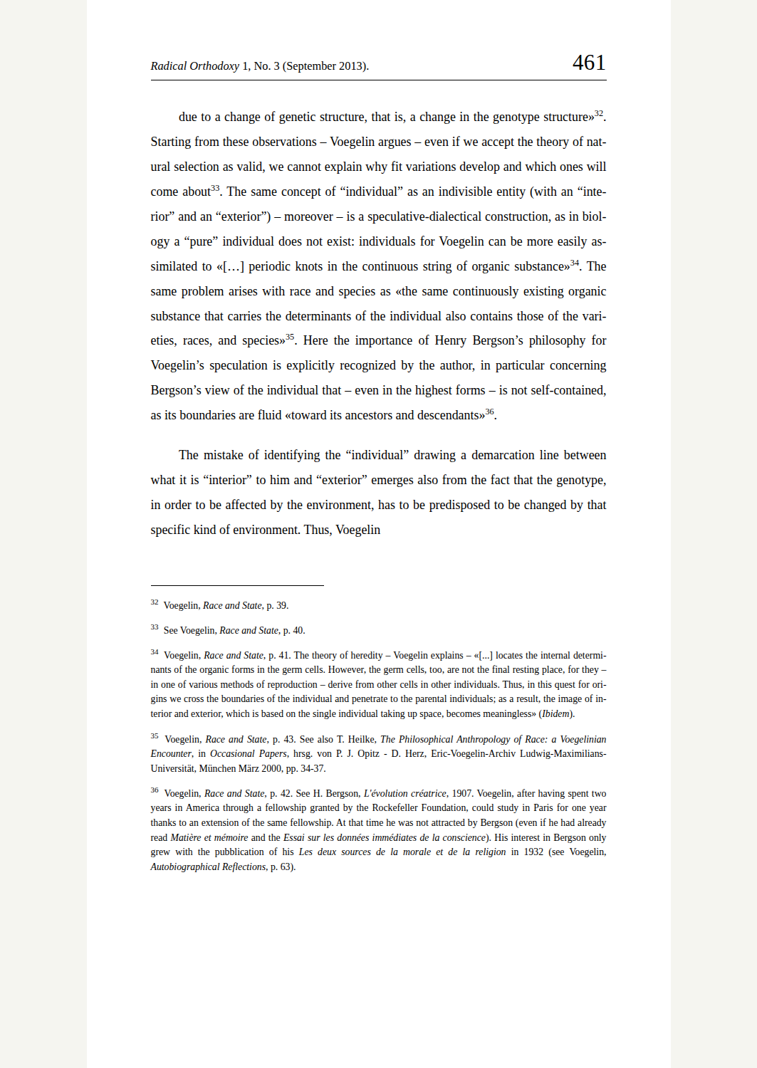Radical Orthodoxy 1, No. 3 (September 2013). 461
due to a change of genetic structure, that is, a change in the genotype structure»32. Starting from these observations – Voegelin argues – even if we accept the theory of natural selection as valid, we cannot explain why fit variations develop and which ones will come about33. The same concept of “individual” as an indivisible entity (with an “interior” and an “exterior”) – moreover – is a speculative-dialectical construction, as in biology a “pure” individual does not exist: individuals for Voegelin can be more easily assimilated to «[…] periodic knots in the continuous string of organic substance»34. The same problem arises with race and species as «the same continuously existing organic substance that carries the determinants of the individual also contains those of the varieties, races, and species»35. Here the importance of Henry Bergson’s philosophy for Voegelin’s speculation is explicitly recognized by the author, in particular concerning Bergson’s view of the individual that – even in the highest forms – is not self-contained, as its boundaries are fluid «toward its ancestors and descendants»36.
The mistake of identifying the “individual” drawing a demarcation line between what it is “interior” to him and “exterior” emerges also from the fact that the genotype, in order to be affected by the environment, has to be predisposed to be changed by that specific kind of environment. Thus, Voegelin
32 Voegelin, Race and State, p. 39.
33 See Voegelin, Race and State, p. 40.
34 Voegelin, Race and State, p. 41. The theory of heredity – Voegelin explains – «[...] locates the internal determinants of the organic forms in the germ cells. However, the germ cells, too, are not the final resting place, for they – in one of various methods of reproduction – derive from other cells in other individuals. Thus, in this quest for origins we cross the boundaries of the individual and penetrate to the parental individuals; as a result, the image of interior and exterior, which is based on the single individual taking up space, becomes meaningless» (Ibidem).
35 Voegelin, Race and State, p. 43. See also T. Heilke, The Philosophical Anthropology of Race: a Voegelinian Encounter, in Occasional Papers, hrsg. von P. J. Opitz - D. Herz, Eric-Voegelin-Archiv Ludwig-Maximilians-Universität, München März 2000, pp. 34-37.
36 Voegelin, Race and State, p. 42. See H. Bergson, L'évolution créatrice, 1907. Voegelin, after having spent two years in America through a fellowship granted by the Rockefeller Foundation, could study in Paris for one year thanks to an extension of the same fellowship. At that time he was not attracted by Bergson (even if he had already read Matière et mémoire and the Essai sur les données immédiates de la conscience). His interest in Bergson only grew with the pubblication of his Les deux sources de la morale et de la religion in 1932 (see Voegelin, Autobiographical Reflections, p. 63).